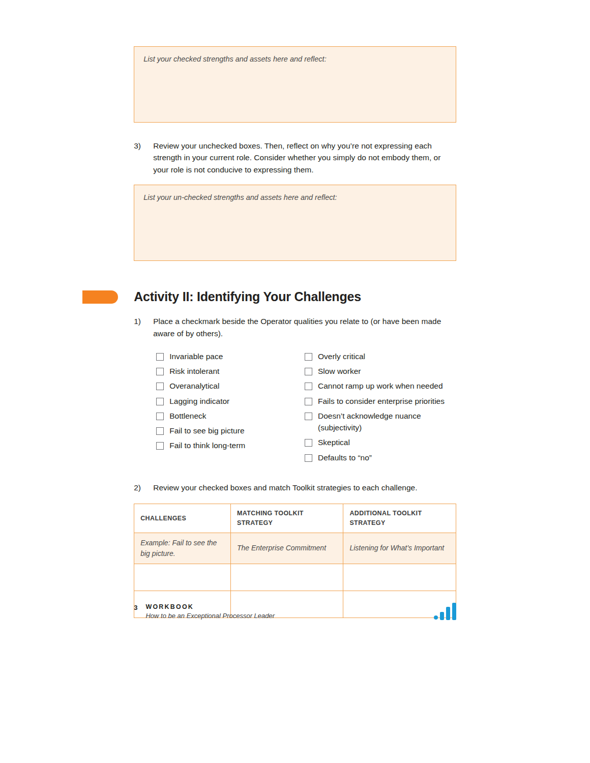List your checked strengths and assets here and reflect:
3) Review your unchecked boxes. Then, reflect on why you’re not expressing each strength in your current role. Consider whether you simply do not embody them, or your role is not conducive to expressing them.
List your un-checked strengths and assets here and reflect:
Activity II: Identifying Your Challenges
1) Place a checkmark beside the Operator qualities you relate to (or have been made aware of by others).
Invariable pace
Risk intolerant
Overanalytical
Lagging indicator
Bottleneck
Fail to see big picture
Fail to think long-term
Overly critical
Slow worker
Cannot ramp up work when needed
Fails to consider enterprise priorities
Doesn’t acknowledge nuance (subjectivity)
Skeptical
Defaults to “no”
2) Review your checked boxes and match Toolkit strategies to each challenge.
| CHALLENGES | MATCHING TOOLKIT STRATEGY | ADDITIONAL TOOLKIT STRATEGY |
| --- | --- | --- |
| Example: Fail to see the big picture. | The Enterprise Commitment | Listening for What’s Important |
3
WORKBOOK
How to be an Exceptional Processor Leader